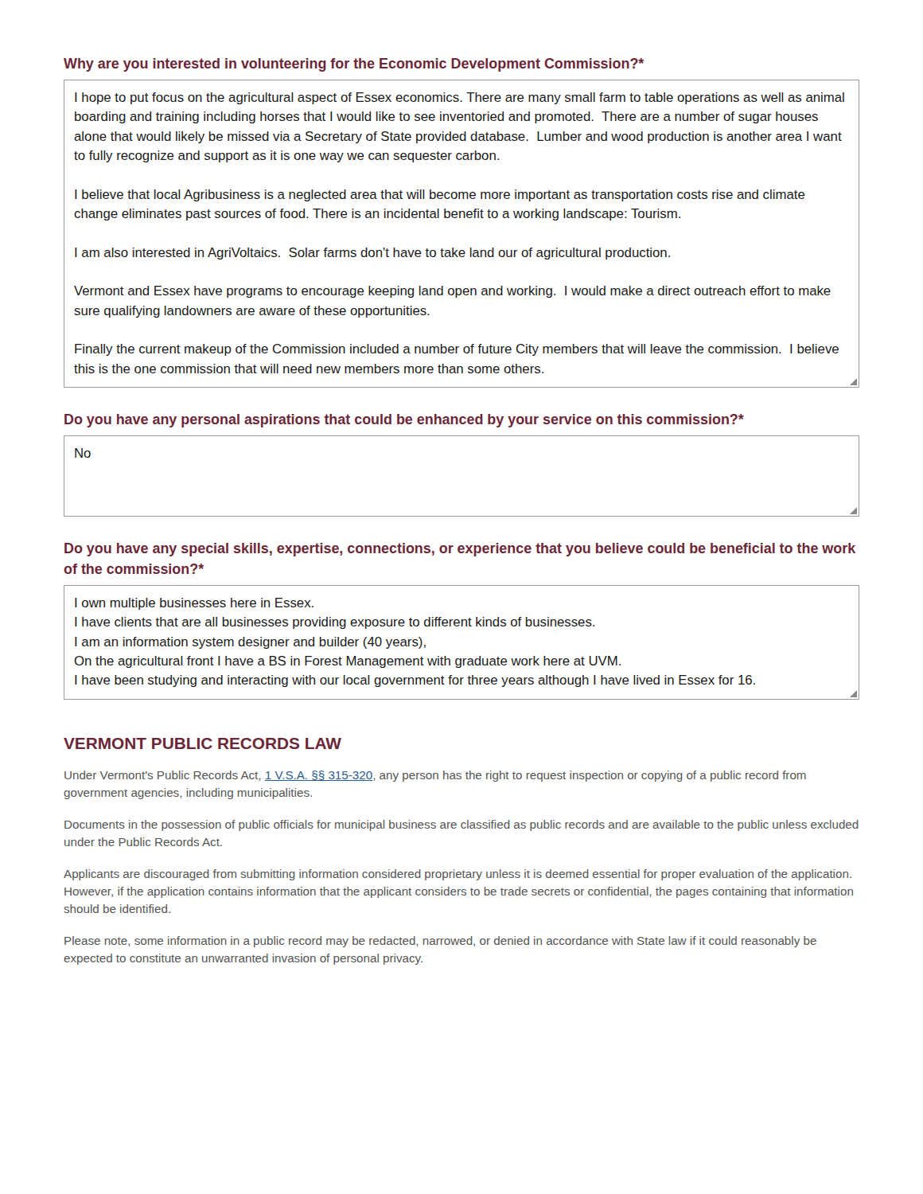Why are you interested in volunteering for the Economic Development Commission?*
I hope to put focus on the agricultural aspect of Essex economics. There are many small farm to table operations as well as animal boarding and training including horses that I would like to see inventoried and promoted. There are a number of sugar houses alone that would likely be missed via a Secretary of State provided database. Lumber and wood production is another area I want to fully recognize and support as it is one way we can sequester carbon. I believe that local Agribusiness is a neglected area that will become more important as transportation costs rise and climate change eliminates past sources of food. There is an incidental benefit to a working landscape: Tourism. I am also interested in AgriVoltaics. Solar farms don't have to take land our of agricultural production. Vermont and Essex have programs to encourage keeping land open and working. I would make a direct outreach effort to make sure qualifying landowners are aware of these opportunities. Finally the current makeup of the Commission included a number of future City members that will leave the commission. I believe this is the one commission that will need new members more than some others.
Do you have any personal aspirations that could be enhanced by your service on this commission?*
No
Do you have any special skills, expertise, connections, or experience that you believe could be beneficial to the work of the commission?*
I own multiple businesses here in Essex. I have clients that are all businesses providing exposure to different kinds of businesses. I am an information system designer and builder (40 years), On the agricultural front I have a BS in Forest Management with graduate work here at UVM. I have been studying and interacting with our local government for three years although I have lived in Essex for 16.
VERMONT PUBLIC RECORDS LAW
Under Vermont's Public Records Act, 1 V.S.A. §§ 315-320, any person has the right to request inspection or copying of a public record from government agencies, including municipalities.
Documents in the possession of public officials for municipal business are classified as public records and are available to the public unless excluded under the Public Records Act.
Applicants are discouraged from submitting information considered proprietary unless it is deemed essential for proper evaluation of the application. However, if the application contains information that the applicant considers to be trade secrets or confidential, the pages containing that information should be identified.
Please note, some information in a public record may be redacted, narrowed, or denied in accordance with State law if it could reasonably be expected to constitute an unwarranted invasion of personal privacy.